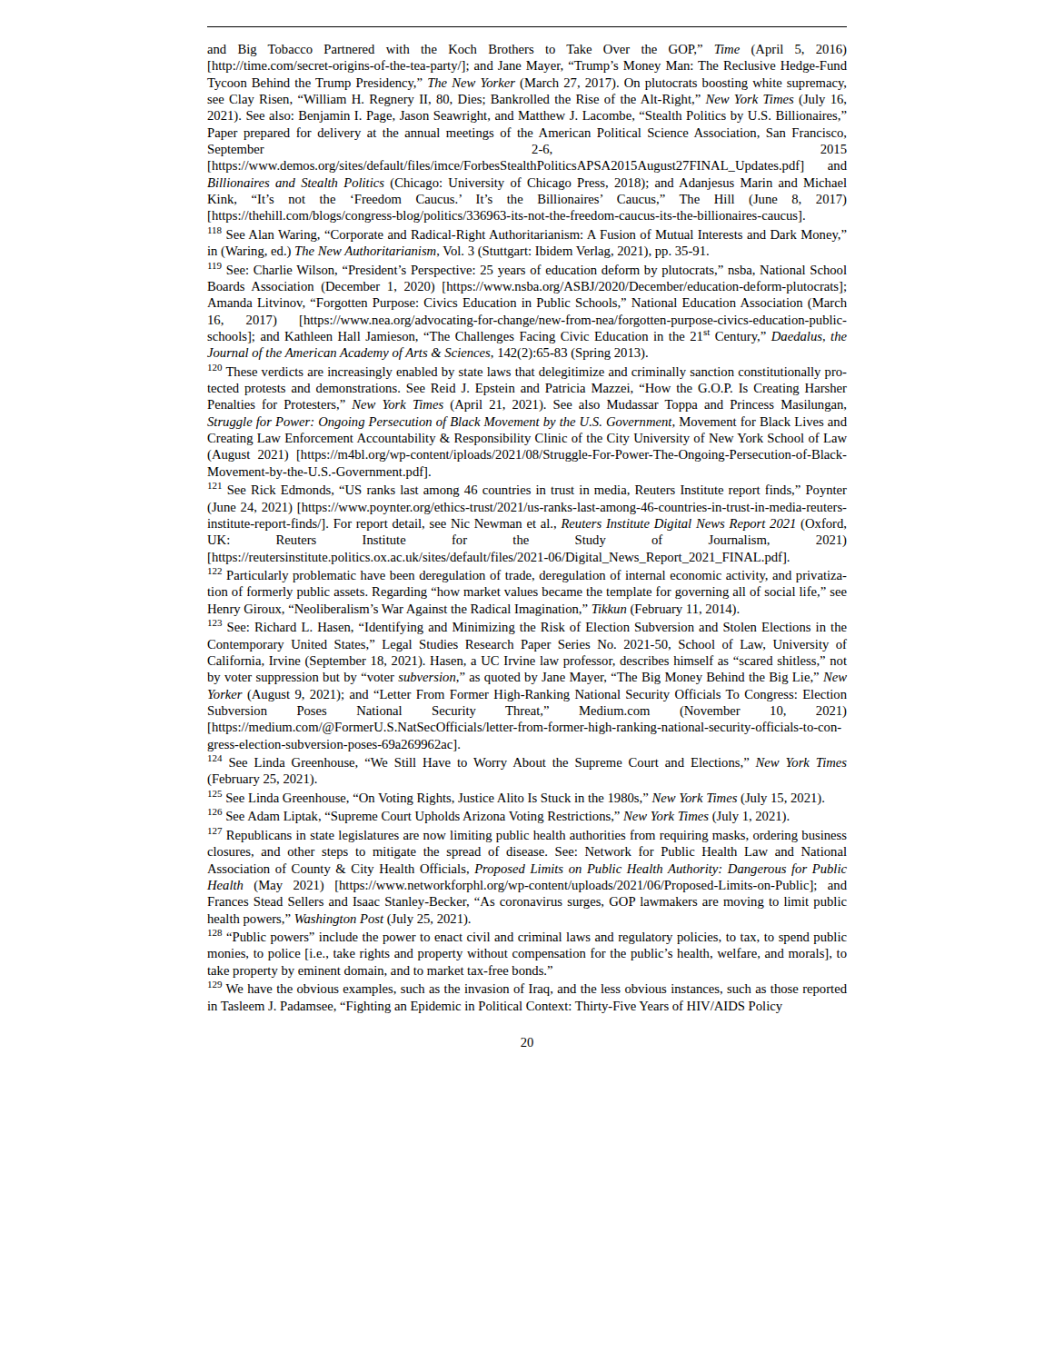and Big Tobacco Partnered with the Koch Brothers to Take Over the GOP,” Time (April 5, 2016) [http://time.com/secret-origins-of-the-tea-party/]; and Jane Mayer, “Trump’s Money Man: The Reclusive Hedge-Fund Tycoon Behind the Trump Presidency,” The New Yorker (March 27, 2017). On plutocrats boosting white supremacy, see Clay Risen, “William H. Regnery II, 80, Dies; Bankrolled the Rise of the Alt-Right,” New York Times (July 16, 2021). See also: Benjamin I. Page, Jason Seawright, and Matthew J. Lacombe, “Stealth Politics by U.S. Billionaires,” Paper prepared for delivery at the annual meetings of the American Political Science Association, San Francisco, September 2-6, 2015 [https://www.demos.org/sites/default/files/imce/ForbesStealthPoliticsAPSA2015August27FINAL_Updates.pdf] and Billionaires and Stealth Politics (Chicago: University of Chicago Press, 2018); and Adanjesus Marin and Michael Kink, “It’s not the ‘Freedom Caucus.’ It’s the Billionaires’ Caucus,” The Hill (June 8, 2017) [https://thehill.com/blogs/congress-blog/politics/336963-its-not-the-freedom-caucus-its-the-billionaires-caucus].
118 See Alan Waring, “Corporate and Radical-Right Authoritarianism: A Fusion of Mutual Interests and Dark Money,” in (Waring, ed.) The New Authoritarianism, Vol. 3 (Stuttgart: Ibidem Verlag, 2021), pp. 35-91.
119 See: Charlie Wilson, “President’s Perspective: 25 years of education deform by plutocrats,” nsba, National School Boards Association (December 1, 2020) [https://www.nsba.org/ASBJ/2020/December/education-deform-plutocrats]; Amanda Litvinov, “Forgotten Purpose: Civics Education in Public Schools,” National Education Association (March 16, 2017) [https://www.nea.org/advocating-for-change/new-from-nea/forgotten-purpose-civics-education-public-schools]; and Kathleen Hall Jamieson, “The Challenges Facing Civic Education in the 21st Century,” Daedalus, the Journal of the American Academy of Arts & Sciences, 142(2):65-83 (Spring 2013).
120 These verdicts are increasingly enabled by state laws that delegitimize and criminally sanction constitutionally protected protests and demonstrations. See Reid J. Epstein and Patricia Mazzei, “How the G.O.P. Is Creating Harsher Penalties for Protesters,” New York Times (April 21, 2021). See also Mudassar Toppa and Princess Masilungan, Struggle for Power: Ongoing Persecution of Black Movement by the U.S. Government, Movement for Black Lives and Creating Law Enforcement Accountability & Responsibility Clinic of the City University of New York School of Law (August 2021) [https://m4bl.org/wp-content/iploads/2021/08/Struggle-For-Power-The-Ongoing-Persecution-of-Black-Movement-by-the-U.S.-Government.pdf].
121 See Rick Edmonds, “US ranks last among 46 countries in trust in media, Reuters Institute report finds,” Poynter (June 24, 2021) [https://www.poynter.org/ethics-trust/2021/us-ranks-last-among-46-countries-in-trust-in-media-reuters-institute-report-finds/]. For report detail, see Nic Newman et al., Reuters Institute Digital News Report 2021 (Oxford, UK: Reuters Institute for the Study of Journalism, 2021) [https://reutersinstitute.politics.ox.ac.uk/sites/default/files/2021-06/Digital_News_Report_2021_FINAL.pdf].
122 Particularly problematic have been deregulation of trade, deregulation of internal economic activity, and privatization of formerly public assets. Regarding “how market values became the template for governing all of social life,” see Henry Giroux, “Neoliberalism’s War Against the Radical Imagination,” Tikkun (February 11, 2014).
123 See: Richard L. Hasen, “Identifying and Minimizing the Risk of Election Subversion and Stolen Elections in the Contemporary United States,” Legal Studies Research Paper Series No. 2021-50, School of Law, University of California, Irvine (September 18, 2021). Hasen, a UC Irvine law professor, describes himself as “scared shitless,” not by voter suppression but by “voter subversion,” as quoted by Jane Mayer, “The Big Money Behind the Big Lie,” New Yorker (August 9, 2021); and “Letter From Former High-Ranking National Security Officials To Congress: Election Subversion Poses National Security Threat,” Medium.com (November 10, 2021) [https://medium.com/@FormerU.S.NatSecOfficials/letter-from-former-high-ranking-national-security-officials-to-congress-election-subversion-poses-69a269962ac].
124 See Linda Greenhouse, “We Still Have to Worry About the Supreme Court and Elections,” New York Times (February 25, 2021).
125 See Linda Greenhouse, “On Voting Rights, Justice Alito Is Stuck in the 1980s,” New York Times (July 15, 2021).
126 See Adam Liptak, “Supreme Court Upholds Arizona Voting Restrictions,” New York Times (July 1, 2021).
127 Republicans in state legislatures are now limiting public health authorities from requiring masks, ordering business closures, and other steps to mitigate the spread of disease. See: Network for Public Health Law and National Association of County & City Health Officials, Proposed Limits on Public Health Authority: Dangerous for Public Health (May 2021) [https://www.networkforphl.org/wp-content/uploads/2021/06/Proposed-Limits-on-Public]; and Frances Stead Sellers and Isaac Stanley-Becker, “As coronavirus surges, GOP lawmakers are moving to limit public health powers,” Washington Post (July 25, 2021).
128 “Public powers” include the power to enact civil and criminal laws and regulatory policies, to tax, to spend public monies, to police [i.e., take rights and property without compensation for the public’s health, welfare, and morals], to take property by eminent domain, and to market tax-free bonds.”
129 We have the obvious examples, such as the invasion of Iraq, and the less obvious instances, such as those reported in Tasleem J. Padamsee, “Fighting an Epidemic in Political Context: Thirty-Five Years of HIV/AIDS Policy
20